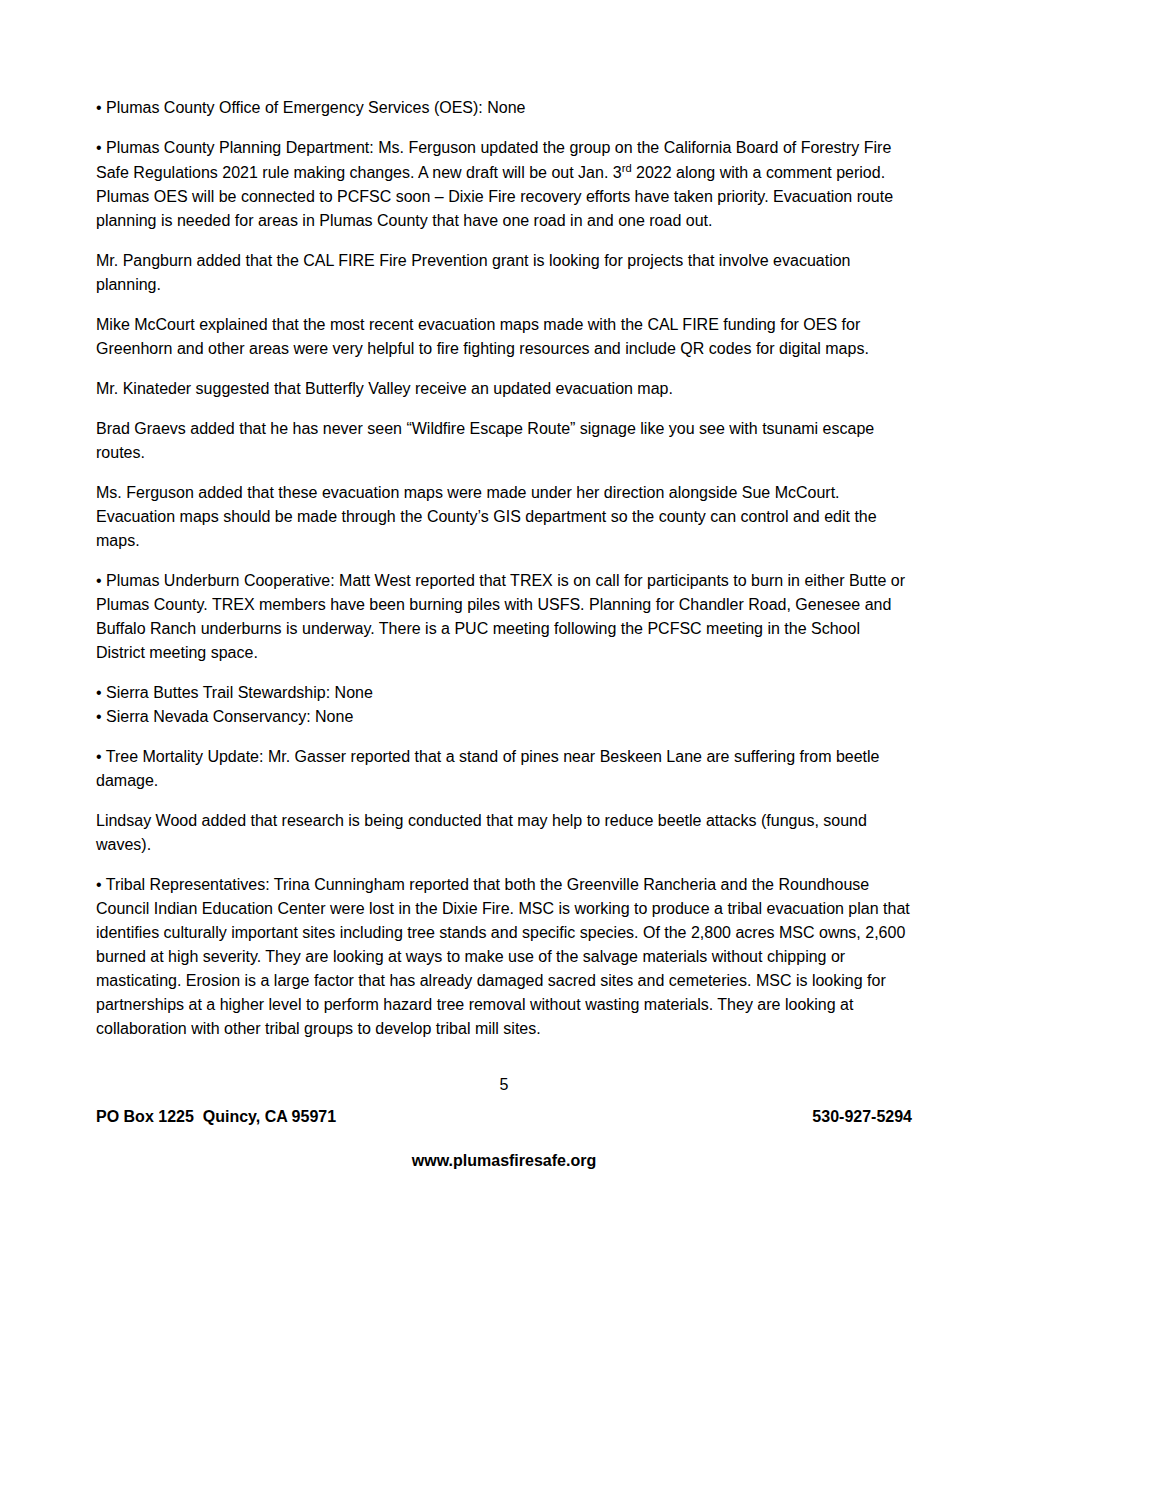• Plumas County Office of Emergency Services (OES): None
• Plumas County Planning Department: Ms. Ferguson updated the group on the California Board of Forestry Fire Safe Regulations 2021 rule making changes. A new draft will be out Jan. 3rd 2022 along with a comment period. Plumas OES will be connected to PCFSC soon – Dixie Fire recovery efforts have taken priority. Evacuation route planning is needed for areas in Plumas County that have one road in and one road out.
Mr. Pangburn added that the CAL FIRE Fire Prevention grant is looking for projects that involve evacuation planning.
Mike McCourt explained that the most recent evacuation maps made with the CAL FIRE funding for OES for Greenhorn and other areas were very helpful to fire fighting resources and include QR codes for digital maps.
Mr. Kinateder suggested that Butterfly Valley receive an updated evacuation map.
Brad Graevs added that he has never seen “Wildfire Escape Route” signage like you see with tsunami escape routes.
Ms. Ferguson added that these evacuation maps were made under her direction alongside Sue McCourt. Evacuation maps should be made through the County’s GIS department so the county can control and edit the maps.
• Plumas Underburn Cooperative: Matt West reported that TREX is on call for participants to burn in either Butte or Plumas County. TREX members have been burning piles with USFS. Planning for Chandler Road, Genesee and Buffalo Ranch underburns is underway. There is a PUC meeting following the PCFSC meeting in the School District meeting space.
• Sierra Buttes Trail Stewardship: None
• Sierra Nevada Conservancy: None
• Tree Mortality Update: Mr. Gasser reported that a stand of pines near Beskeen Lane are suffering from beetle damage.
Lindsay Wood added that research is being conducted that may help to reduce beetle attacks (fungus, sound waves).
• Tribal Representatives: Trina Cunningham reported that both the Greenville Rancheria and the Roundhouse Council Indian Education Center were lost in the Dixie Fire. MSC is working to produce a tribal evacuation plan that identifies culturally important sites including tree stands and specific species. Of the 2,800 acres MSC owns, 2,600 burned at high severity. They are looking at ways to make use of the salvage materials without chipping or masticating. Erosion is a large factor that has already damaged sacred sites and cemeteries. MSC is looking for partnerships at a higher level to perform hazard tree removal without wasting materials. They are looking at collaboration with other tribal groups to develop tribal mill sites.
5
PO Box 1225 Quincy, CA 95971 530-927-5294
www.plumasfiresafe.org